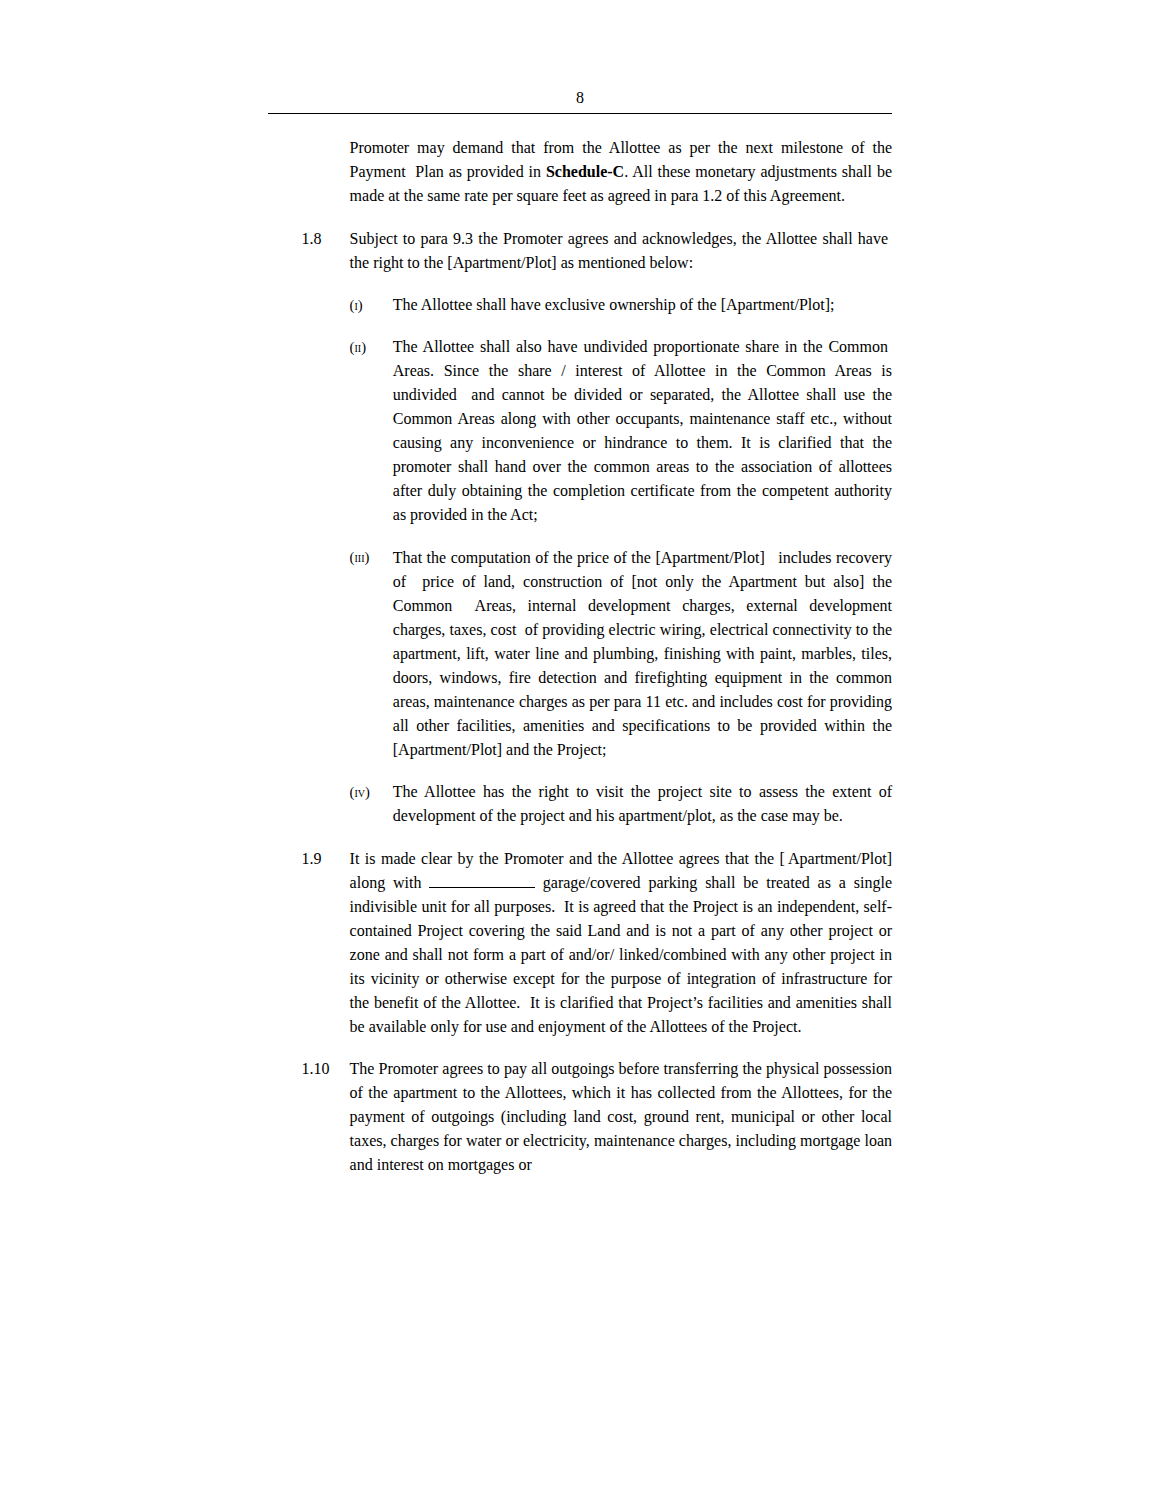8
Promoter may demand that from the Allottee as per the next milestone of the Payment Plan as provided in Schedule-C. All these monetary adjustments shall be made at the same rate per square feet as agreed in para 1.2 of this Agreement.
1.8
Subject to para 9.3 the Promoter agrees and acknowledges, the Allottee shall have the right to the [Apartment/Plot] as mentioned below:
(i)
The Allottee shall have exclusive ownership of the [Apartment/Plot];
(ii)
The Allottee shall also have undivided proportionate share in the Common Areas. Since the share / interest of Allottee in the Common Areas is undivided and cannot be divided or separated, the Allottee shall use the Common Areas along with other occupants, maintenance staff etc., without causing any inconvenience or hindrance to them. It is clarified that the promoter shall hand over the common areas to the association of allottees after duly obtaining the completion certificate from the competent authority as provided in the Act;
(iii)
That the computation of the price of the [Apartment/Plot] includes recovery of price of land, construction of [not only the Apartment but also] the Common Areas, internal development charges, external development charges, taxes, cost of providing electric wiring, electrical connectivity to the apartment, lift, water line and plumbing, finishing with paint, marbles, tiles, doors, windows, fire detection and firefighting equipment in the common areas, maintenance charges as per para 11 etc. and includes cost for providing all other facilities, amenities and specifications to be provided within the [Apartment/Plot] and the Project;
(iv)
The Allottee has the right to visit the project site to assess the extent of development of the project and his apartment/plot, as the case may be.
1.9
It is made clear by the Promoter and the Allottee agrees that the [ Apartment/Plot] along with garage/covered parking shall be treated as a single indivisible unit for all purposes. It is agreed that the Project is an independent, self-contained Project covering the said Land and is not a part of any other project or zone and shall not form a part of and/or/ linked/combined with any other project in its vicinity or otherwise except for the purpose of integration of infrastructure for the benefit of the Allottee. It is clarified that Project’s facilities and amenities shall be available only for use and enjoyment of the Allottees of the Project.
1.10
The Promoter agrees to pay all outgoings before transferring the physical possession of the apartment to the Allottees, which it has collected from the Allottees, for the payment of outgoings (including land cost, ground rent, municipal or other local taxes, charges for water or electricity, maintenance charges, including mortgage loan and interest on mortgages or